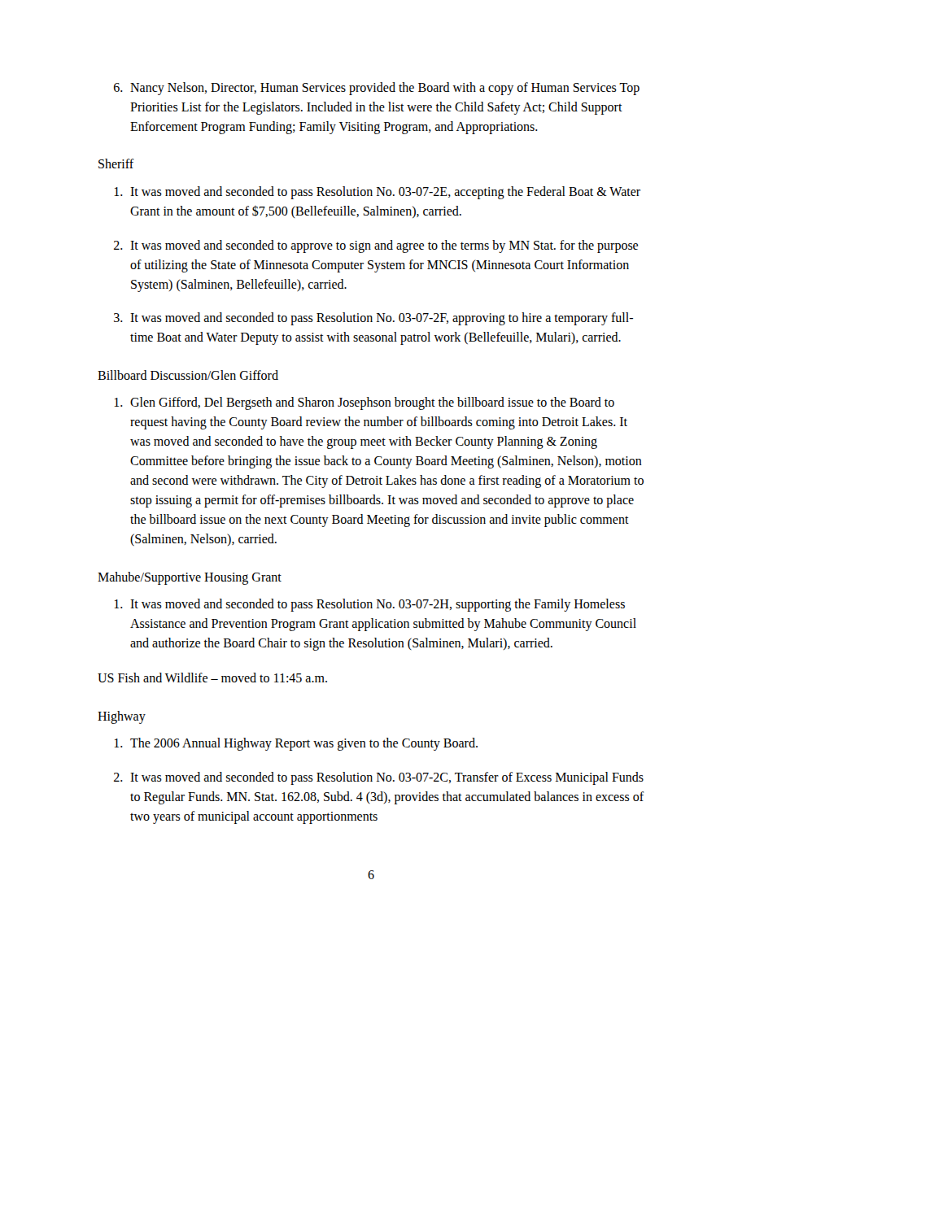Nancy Nelson, Director, Human Services provided the Board with a copy of Human Services Top Priorities List for the Legislators. Included in the list were the Child Safety Act; Child Support Enforcement Program Funding; Family Visiting Program, and Appropriations.
Sheriff
It was moved and seconded to pass Resolution No. 03-07-2E, accepting the Federal Boat & Water Grant in the amount of $7,500 (Bellefeuille, Salminen), carried.
It was moved and seconded to approve to sign and agree to the terms by MN Stat. for the purpose of utilizing the State of Minnesota Computer System for MNCIS (Minnesota Court Information System) (Salminen, Bellefeuille), carried.
It was moved and seconded to pass Resolution No. 03-07-2F, approving to hire a temporary full-time Boat and Water Deputy to assist with seasonal patrol work (Bellefeuille, Mulari), carried.
Billboard Discussion/Glen Gifford
Glen Gifford, Del Bergseth and Sharon Josephson brought the billboard issue to the Board to request having the County Board review the number of billboards coming into Detroit Lakes. It was moved and seconded to have the group meet with Becker County Planning & Zoning Committee before bringing the issue back to a County Board Meeting (Salminen, Nelson), motion and second were withdrawn. The City of Detroit Lakes has done a first reading of a Moratorium to stop issuing a permit for off-premises billboards. It was moved and seconded to approve to place the billboard issue on the next County Board Meeting for discussion and invite public comment (Salminen, Nelson), carried.
Mahube/Supportive Housing Grant
It was moved and seconded to pass Resolution No. 03-07-2H, supporting the Family Homeless Assistance and Prevention Program Grant application submitted by Mahube Community Council and authorize the Board Chair to sign the Resolution (Salminen, Mulari), carried.
US Fish and Wildlife – moved to 11:45 a.m.
Highway
The 2006 Annual Highway Report was given to the County Board.
It was moved and seconded to pass Resolution No. 03-07-2C, Transfer of Excess Municipal Funds to Regular Funds. MN. Stat. 162.08, Subd. 4 (3d), provides that accumulated balances in excess of two years of municipal account apportionments
6